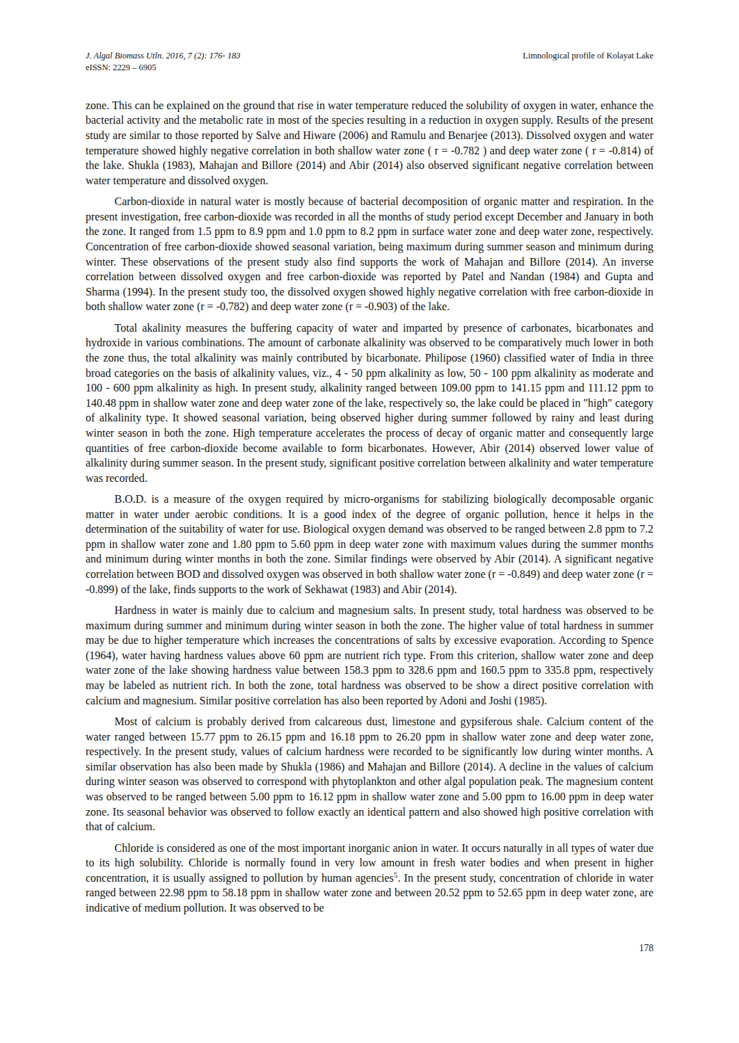J. Algal Biomass Utln. 2016, 7 (2): 176- 183 eISSN: 2229 – 6905
Limnological profile of Kolayat Lake
zone. This can be explained on the ground that rise in water temperature reduced the solubility of oxygen in water, enhance the bacterial activity and the metabolic rate in most of the species resulting in a reduction in oxygen supply. Results of the present study are similar to those reported by Salve and Hiware (2006) and Ramulu and Benarjee (2013). Dissolved oxygen and water temperature showed highly negative correlation in both shallow water zone ( r = -0.782 ) and deep water zone ( r = -0.814) of the lake. Shukla (1983), Mahajan and Billore (2014) and Abir (2014) also observed significant negative correlation between water temperature and dissolved oxygen.
Carbon-dioxide in natural water is mostly because of bacterial decomposition of organic matter and respiration. In the present investigation, free carbon-dioxide was recorded in all the months of study period except December and January in both the zone. It ranged from 1.5 ppm to 8.9 ppm and 1.0 ppm to 8.2 ppm in surface water zone and deep water zone, respectively. Concentration of free carbon-dioxide showed seasonal variation, being maximum during summer season and minimum during winter. These observations of the present study also find supports the work of Mahajan and Billore (2014). An inverse correlation between dissolved oxygen and free carbon-dioxide was reported by Patel and Nandan (1984) and Gupta and Sharma (1994). In the present study too, the dissolved oxygen showed highly negative correlation with free carbon-dioxide in both shallow water zone (r = -0.782) and deep water zone (r = -0.903) of the lake.
Total akalinity measures the buffering capacity of water and imparted by presence of carbonates, bicarbonates and hydroxide in various combinations. The amount of carbonate alkalinity was observed to be comparatively much lower in both the zone thus, the total alkalinity was mainly contributed by bicarbonate. Philipose (1960) classified water of India in three broad categories on the basis of alkalinity values, viz., 4 - 50 ppm alkalinity as low, 50 - 100 ppm alkalinity as moderate and 100 - 600 ppm alkalinity as high. In present study, alkalinity ranged between 109.00 ppm to 141.15 ppm and 111.12 ppm to 140.48 ppm in shallow water zone and deep water zone of the lake, respectively so, the lake could be placed in "high" category of alkalinity type. It showed seasonal variation, being observed higher during summer followed by rainy and least during winter season in both the zone. High temperature accelerates the process of decay of organic matter and consequently large quantities of free carbon-dioxide become available to form bicarbonates. However, Abir (2014) observed lower value of alkalinity during summer season. In the present study, significant positive correlation between alkalinity and water temperature was recorded.
B.O.D. is a measure of the oxygen required by micro-organisms for stabilizing biologically decomposable organic matter in water under aerobic conditions. It is a good index of the degree of organic pollution, hence it helps in the determination of the suitability of water for use. Biological oxygen demand was observed to be ranged between 2.8 ppm to 7.2 ppm in shallow water zone and 1.80 ppm to 5.60 ppm in deep water zone with maximum values during the summer months and minimum during winter months in both the zone. Similar findings were observed by Abir (2014). A significant negative correlation between BOD and dissolved oxygen was observed in both shallow water zone (r = -0.849) and deep water zone (r = -0.899) of the lake, finds supports to the work of Sekhawat (1983) and Abir (2014).
Hardness in water is mainly due to calcium and magnesium salts. In present study, total hardness was observed to be maximum during summer and minimum during winter season in both the zone. The higher value of total hardness in summer may be due to higher temperature which increases the concentrations of salts by excessive evaporation. According to Spence (1964), water having hardness values above 60 ppm are nutrient rich type. From this criterion, shallow water zone and deep water zone of the lake showing hardness value between 158.3 ppm to 328.6 ppm and 160.5 ppm to 335.8 ppm, respectively may be labeled as nutrient rich. In both the zone, total hardness was observed to be show a direct positive correlation with calcium and magnesium. Similar positive correlation has also been reported by Adoni and Joshi (1985).
Most of calcium is probably derived from calcareous dust, limestone and gypsiferous shale. Calcium content of the water ranged between 15.77 ppm to 26.15 ppm and 16.18 ppm to 26.20 ppm in shallow water zone and deep water zone, respectively. In the present study, values of calcium hardness were recorded to be significantly low during winter months. A similar observation has also been made by Shukla (1986) and Mahajan and Billore (2014). A decline in the values of calcium during winter season was observed to correspond with phytoplankton and other algal population peak. The magnesium content was observed to be ranged between 5.00 ppm to 16.12 ppm in shallow water zone and 5.00 ppm to 16.00 ppm in deep water zone. Its seasonal behavior was observed to follow exactly an identical pattern and also showed high positive correlation with that of calcium.
Chloride is considered as one of the most important inorganic anion in water. It occurs naturally in all types of water due to its high solubility. Chloride is normally found in very low amount in fresh water bodies and when present in higher concentration, it is usually assigned to pollution by human agencies5. In the present study, concentration of chloride in water ranged between 22.98 ppm to 58.18 ppm in shallow water zone and between 20.52 ppm to 52.65 ppm in deep water zone, are indicative of medium pollution. It was observed to be
178